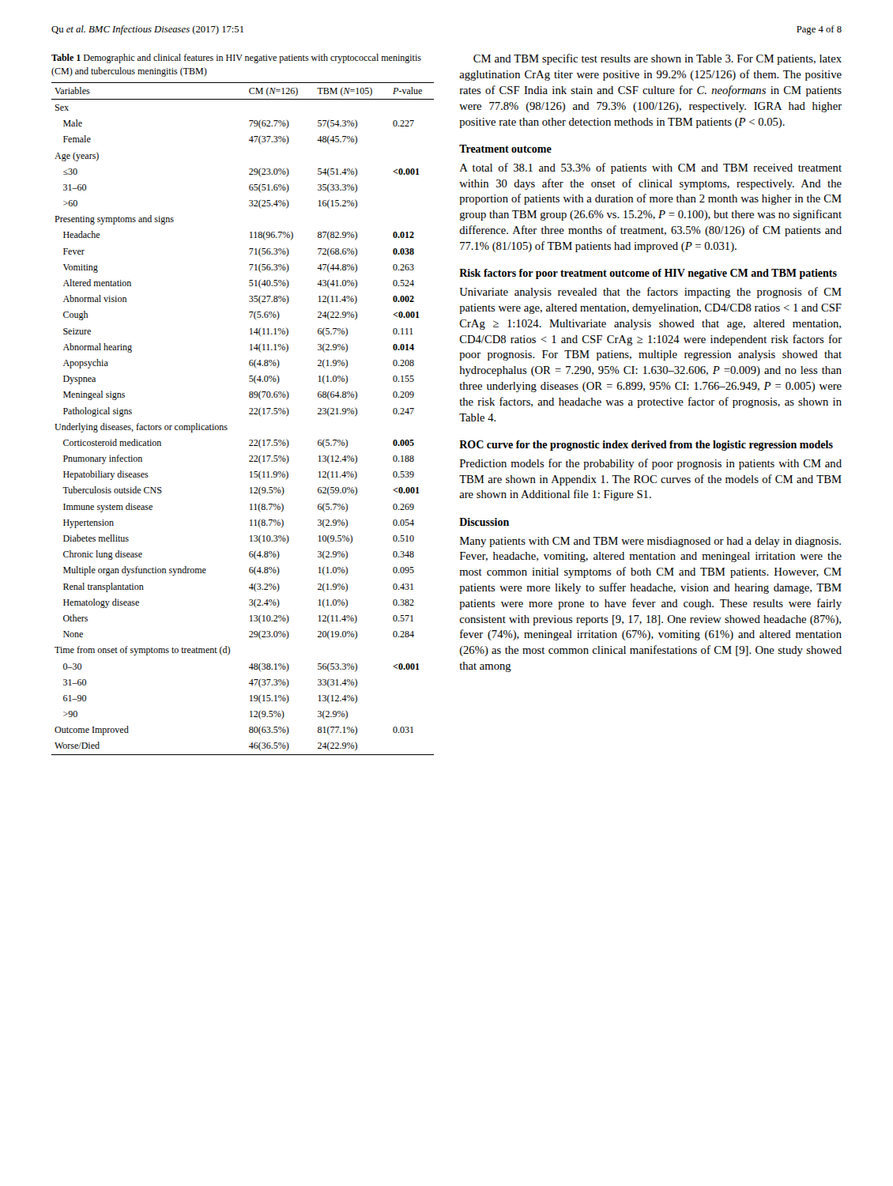Qu et al. BMC Infectious Diseases (2017) 17:51
Page 4 of 8
Table 1 Demographic and clinical features in HIV negative patients with cryptococcal meningitis (CM) and tuberculous meningitis (TBM)
| Variables | CM ( N =126) | TBM ( N =105) | P -value |
| --- | --- | --- | --- |
| Sex |
| Male | 79(62.7%) | 57(54.3%) | 0.227 |
| Female | 47(37.3%) | 48(45.7%) | |
| Age (years) |
| ≤30 | 29(23.0%) | 54(51.4%) | <0.001 |
| 31–60 | 65(51.6%) | 35(33.3%) | |
| >60 | 32(25.4%) | 16(15.2%) | |
| Presenting symptoms and signs |
| Headache | 118(96.7%) | 87(82.9%) | 0.012 |
| Fever | 71(56.3%) | 72(68.6%) | 0.038 |
| Vomiting | 71(56.3%) | 47(44.8%) | 0.263 |
| Altered mentation | 51(40.5%) | 43(41.0%) | 0.524 |
| Abnormal vision | 35(27.8%) | 12(11.4%) | 0.002 |
| Cough | 7(5.6%) | 24(22.9%) | <0.001 |
| Seizure | 14(11.1%) | 6(5.7%) | 0.111 |
| Abnormal hearing | 14(11.1%) | 3(2.9%) | 0.014 |
| Apopsychia | 6(4.8%) | 2(1.9%) | 0.208 |
| Dyspnea | 5(4.0%) | 1(1.0%) | 0.155 |
| Meningeal signs | 89(70.6%) | 68(64.8%) | 0.209 |
| Pathological signs | 22(17.5%) | 23(21.9%) | 0.247 |
| Underlying diseases, factors or complications |
| Corticosteroid medication | 22(17.5%) | 6(5.7%) | 0.005 |
| Pnumonary infection | 22(17.5%) | 13(12.4%) | 0.188 |
| Hepatobiliary diseases | 15(11.9%) | 12(11.4%) | 0.539 |
| Tuberculosis outside CNS | 12(9.5%) | 62(59.0%) | <0.001 |
| Immune system disease | 11(8.7%) | 6(5.7%) | 0.269 |
| Hypertension | 11(8.7%) | 3(2.9%) | 0.054 |
| Diabetes mellitus | 13(10.3%) | 10(9.5%) | 0.510 |
| Chronic lung disease | 6(4.8%) | 3(2.9%) | 0.348 |
| Multiple organ dysfunction syndrome | 6(4.8%) | 1(1.0%) | 0.095 |
| Renal transplantation | 4(3.2%) | 2(1.9%) | 0.431 |
| Hematology disease | 3(2.4%) | 1(1.0%) | 0.382 |
| Others | 13(10.2%) | 12(11.4%) | 0.571 |
| None | 29(23.0%) | 20(19.0%) | 0.284 |
| Time from onset of symptoms to treatment (d) |
| 0–30 | 48(38.1%) | 56(53.3%) | <0.001 |
| 31–60 | 47(37.3%) | 33(31.4%) | |
| 61–90 | 19(15.1%) | 13(12.4%) | |
| >90 | 12(9.5%) | 3(2.9%) | |
| Outcome Improved | 80(63.5%) | 81(77.1%) | 0.031 |
| Worse/Died | 46(36.5%) | 24(22.9%) | |
CM and TBM specific test results are shown in Table 3. For CM patients, latex agglutination CrAg titer were positive in 99.2% (125/126) of them. The positive rates of CSF India ink stain and CSF culture for C. neoformans in CM patients were 77.8% (98/126) and 79.3% (100/126), respectively. IGRA had higher positive rate than other detection methods in TBM patients (P < 0.05).
Treatment outcome
A total of 38.1 and 53.3% of patients with CM and TBM received treatment within 30 days after the onset of clinical symptoms, respectively. And the proportion of patients with a duration of more than 2 month was higher in the CM group than TBM group (26.6% vs. 15.2%, P = 0.100), but there was no significant difference. After three months of treatment, 63.5% (80/126) of CM patients and 77.1% (81/105) of TBM patients had improved (P = 0.031).
Risk factors for poor treatment outcome of HIV negative CM and TBM patients
Univariate analysis revealed that the factors impacting the prognosis of CM patients were age, altered mentation, demyelination, CD4/CD8 ratios < 1 and CSF CrAg ≥ 1:1024. Multivariate analysis showed that age, altered mentation, CD4/CD8 ratios < 1 and CSF CrAg ≥ 1:1024 were independent risk factors for poor prognosis. For TBM patiens, multiple regression analysis showed that hydrocephalus (OR = 7.290, 95% CI: 1.630–32.606, P =0.009) and no less than three underlying diseases (OR = 6.899, 95% CI: 1.766–26.949, P = 0.005) were the risk factors, and headache was a protective factor of prognosis, as shown in Table 4.
ROC curve for the prognostic index derived from the logistic regression models
Prediction models for the probability of poor prognosis in patients with CM and TBM are shown in Appendix 1. The ROC curves of the models of CM and TBM are shown in Additional file 1: Figure S1.
Discussion
Many patients with CM and TBM were misdiagnosed or had a delay in diagnosis. Fever, headache, vomiting, altered mentation and meningeal irritation were the most common initial symptoms of both CM and TBM patients. However, CM patients were more likely to suffer headache, vision and hearing damage, TBM patients were more prone to have fever and cough. These results were fairly consistent with previous reports [9, 17, 18]. One review showed headache (87%), fever (74%), meningeal irritation (67%), vomiting (61%) and altered mentation (26%) as the most common clinical manifestations of CM [9]. One study showed that among